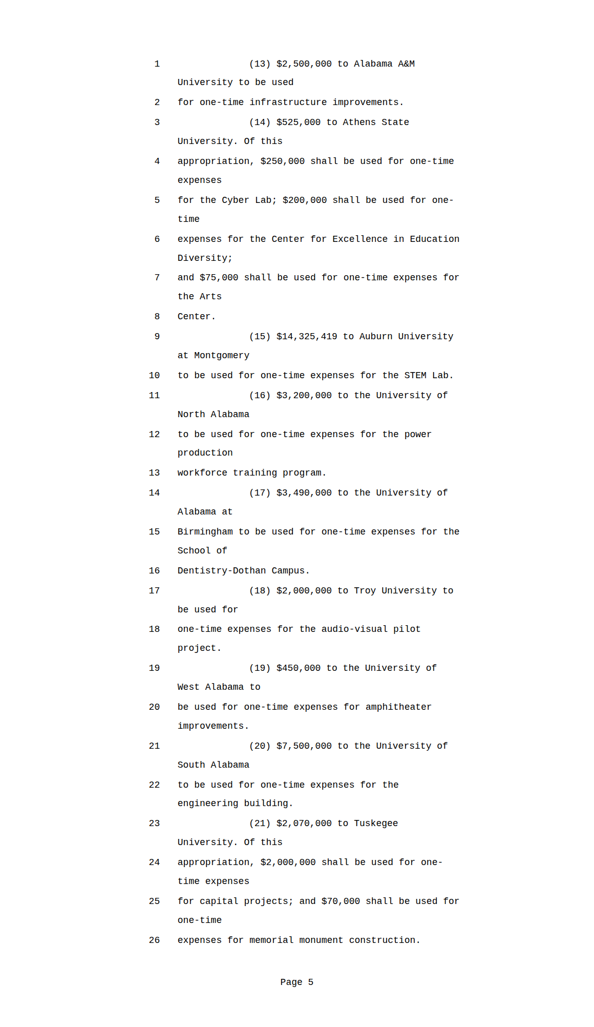| 1 | (13) $2,500,000 to Alabama A&M University to be used |
| 2 | for one-time infrastructure improvements. |
| 3 | (14) $525,000 to Athens State University. Of this |
| 4 | appropriation, $250,000 shall be used for one-time expenses |
| 5 | for the Cyber Lab; $200,000 shall be used for one-time |
| 6 | expenses for the Center for Excellence in Education Diversity; |
| 7 | and $75,000 shall be used for one-time expenses for the Arts |
| 8 | Center. |
| 9 | (15) $14,325,419 to Auburn University at Montgomery |
| 10 | to be used for one-time expenses for the STEM Lab. |
| 11 | (16) $3,200,000 to the University of North Alabama |
| 12 | to be used for one-time expenses for the power production |
| 13 | workforce training program. |
| 14 | (17) $3,490,000 to the University of Alabama at |
| 15 | Birmingham to be used for one-time expenses for the School of |
| 16 | Dentistry-Dothan Campus. |
| 17 | (18) $2,000,000 to Troy University to be used for |
| 18 | one-time expenses for the audio-visual pilot project. |
| 19 | (19) $450,000 to the University of West Alabama to |
| 20 | be used for one-time expenses for amphitheater improvements. |
| 21 | (20) $7,500,000 to the University of South Alabama |
| 22 | to be used for one-time expenses for the engineering building. |
| 23 | (21) $2,070,000 to Tuskegee University. Of this |
| 24 | appropriation, $2,000,000 shall be used for one-time expenses |
| 25 | for capital projects; and $70,000 shall be used for one-time |
| 26 | expenses for memorial monument construction. |
Page 5